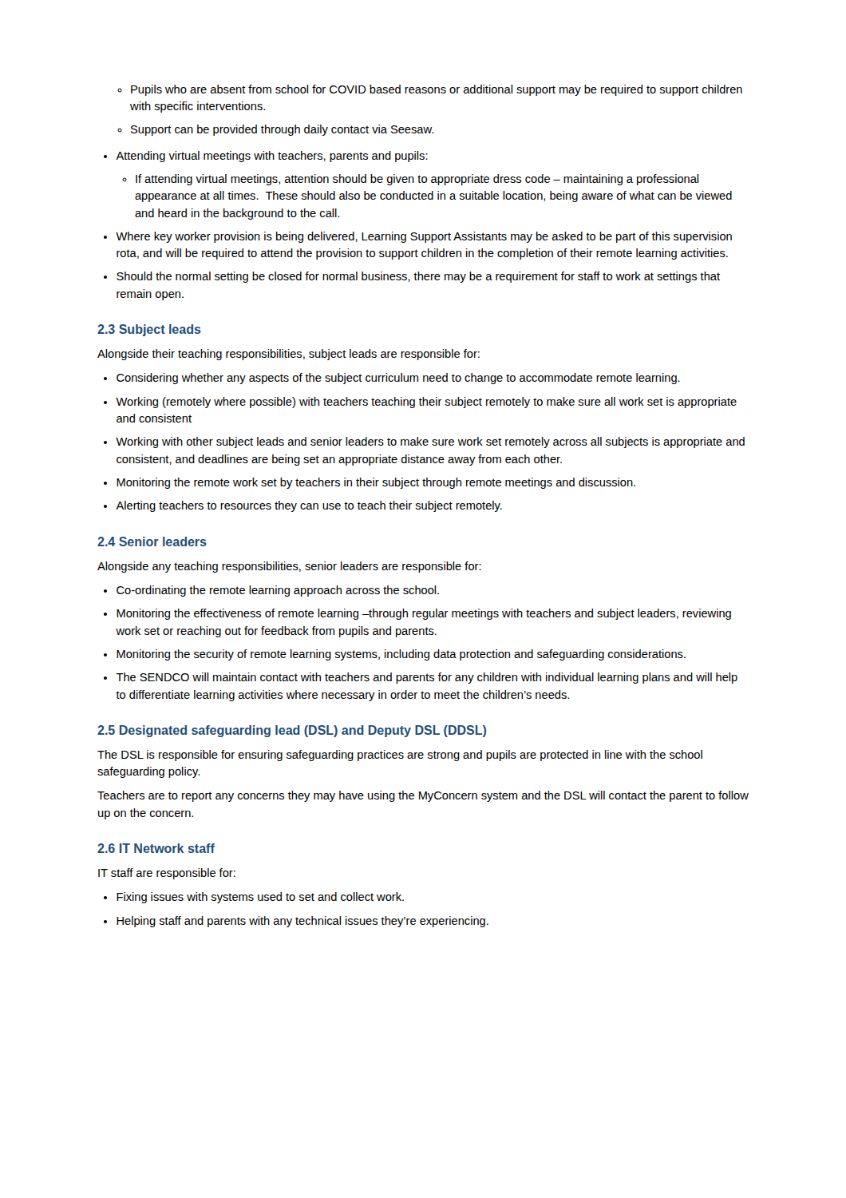Pupils who are absent from school for COVID based reasons or additional support may be required to support children with specific interventions.
Support can be provided through daily contact via Seesaw.
Attending virtual meetings with teachers, parents and pupils:
If attending virtual meetings, attention should be given to appropriate dress code – maintaining a professional appearance at all times. These should also be conducted in a suitable location, being aware of what can be viewed and heard in the background to the call.
Where key worker provision is being delivered, Learning Support Assistants may be asked to be part of this supervision rota, and will be required to attend the provision to support children in the completion of their remote learning activities.
Should the normal setting be closed for normal business, there may be a requirement for staff to work at settings that remain open.
2.3 Subject leads
Alongside their teaching responsibilities, subject leads are responsible for:
Considering whether any aspects of the subject curriculum need to change to accommodate remote learning.
Working (remotely where possible) with teachers teaching their subject remotely to make sure all work set is appropriate and consistent
Working with other subject leads and senior leaders to make sure work set remotely across all subjects is appropriate and consistent, and deadlines are being set an appropriate distance away from each other.
Monitoring the remote work set by teachers in their subject through remote meetings and discussion.
Alerting teachers to resources they can use to teach their subject remotely.
2.4 Senior leaders
Alongside any teaching responsibilities, senior leaders are responsible for:
Co-ordinating the remote learning approach across the school.
Monitoring the effectiveness of remote learning –through regular meetings with teachers and subject leaders, reviewing work set or reaching out for feedback from pupils and parents.
Monitoring the security of remote learning systems, including data protection and safeguarding considerations.
The SENDCO will maintain contact with teachers and parents for any children with individual learning plans and will help to differentiate learning activities where necessary in order to meet the children’s needs.
2.5 Designated safeguarding lead (DSL) and Deputy DSL (DDSL)
The DSL is responsible for ensuring safeguarding practices are strong and pupils are protected in line with the school safeguarding policy.
Teachers are to report any concerns they may have using the MyConcern system and the DSL will contact the parent to follow up on the concern.
2.6 IT Network staff
IT staff are responsible for:
Fixing issues with systems used to set and collect work.
Helping staff and parents with any technical issues they’re experiencing.